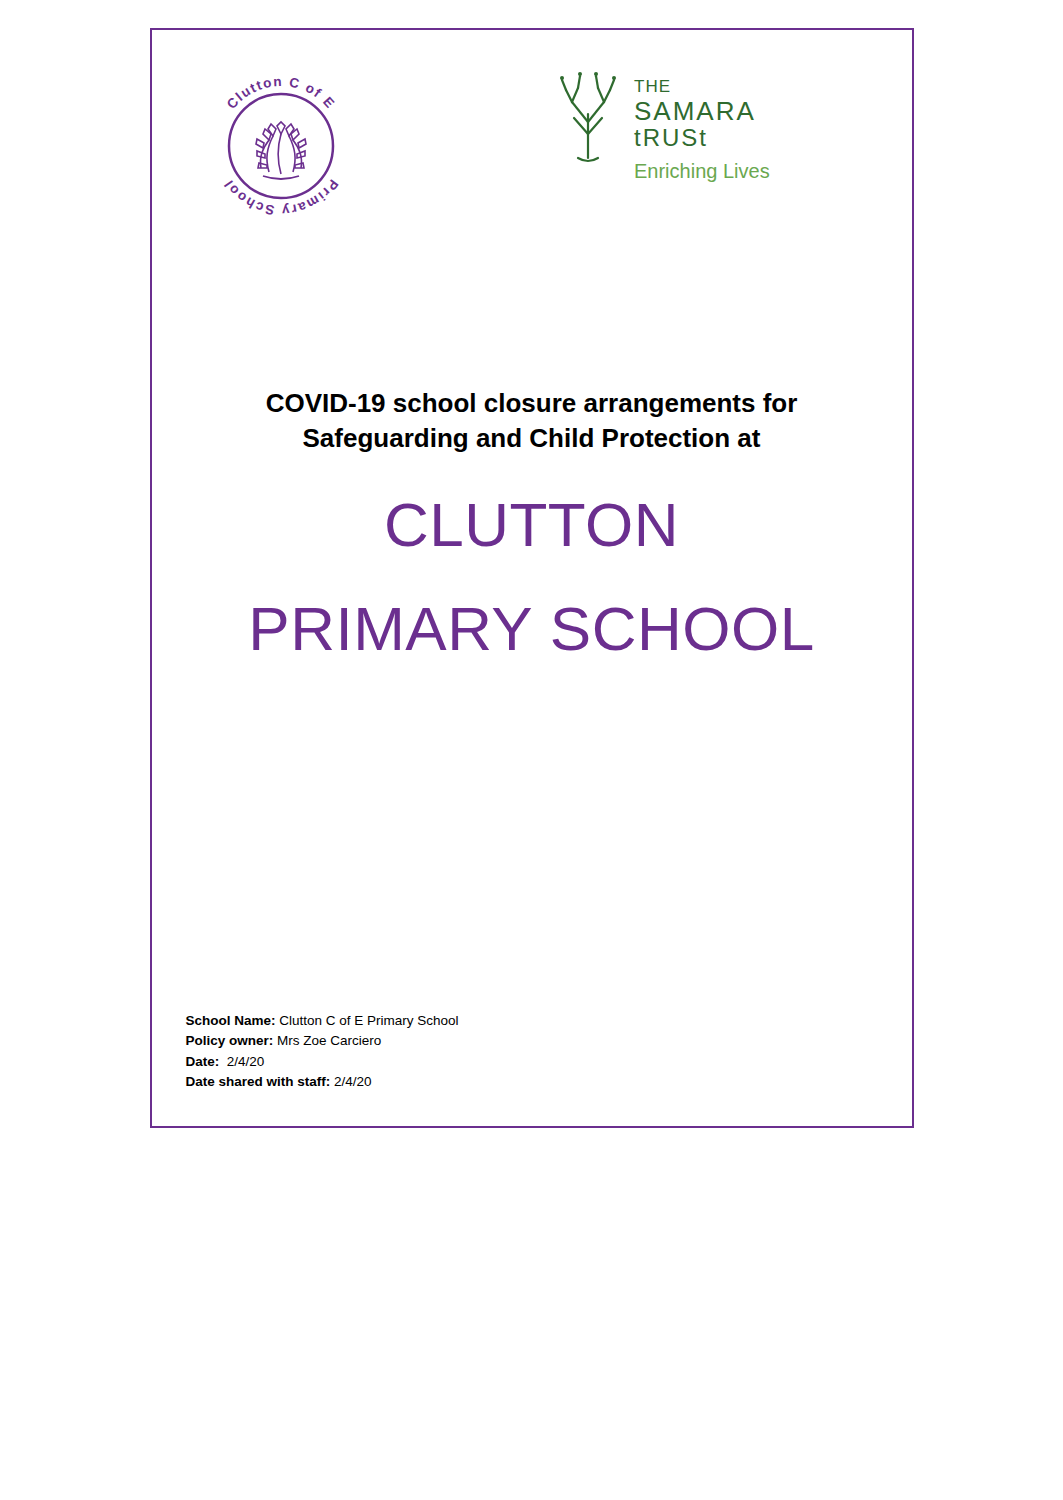Clutton C of E Primary School
THE SAMARA tRUSt Enriching Lives
COVID-19 school closure arrangements for
Safeguarding and Child Protection at
CLUTTONPRIMARY SCHOOL
School Name: Clutton C of E Primary School
Policy owner: Mrs Zoe Carciero
Date: 2/4/20
Date shared with staff: 2/4/20